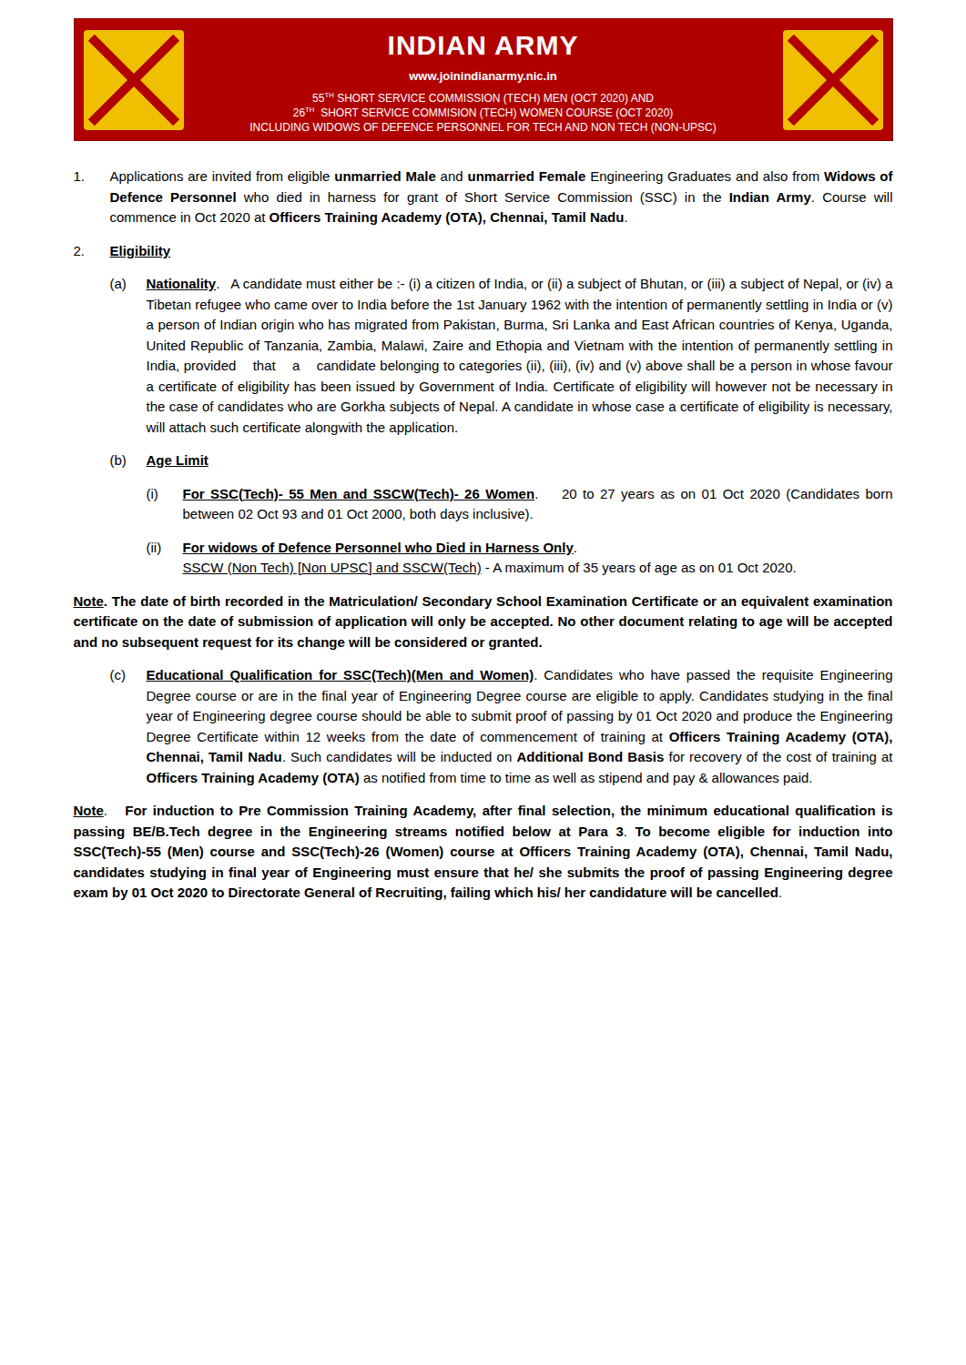INDIAN ARMY
www.joinindianarmy.nic.in
55TH SHORT SERVICE COMMISSION (TECH) MEN (OCT 2020) AND
26TH SHORT SERVICE COMMISION (TECH) WOMEN COURSE (OCT 2020)
INCLUDING WIDOWS OF DEFENCE PERSONNEL FOR TECH AND NON TECH (NON-UPSC)
1.
Applications are invited from eligible unmarried Male and unmarried Female Engineering Graduates and also from Widows of Defence Personnel who died in harness for grant of Short Service Commission (SSC) in the Indian Army. Course will commence in Oct 2020 at Officers Training Academy (OTA), Chennai, Tamil Nadu.
2.
Eligibility
(a)
Nationality. A candidate must either be :- (i) a citizen of India, or (ii) a subject of Bhutan, or (iii) a subject of Nepal, or (iv) a Tibetan refugee who came over to India before the 1st January 1962 with the intention of permanently settling in India or (v) a person of Indian origin who has migrated from Pakistan, Burma, Sri Lanka and East African countries of Kenya, Uganda, United Republic of Tanzania, Zambia, Malawi, Zaire and Ethopia and Vietnam with the intention of permanently settling in India, provided that a candidate belonging to categories (ii), (iii), (iv) and (v) above shall be a person in whose favour a certificate of eligibility has been issued by Government of India. Certificate of eligibility will however not be necessary in the case of candidates who are Gorkha subjects of Nepal. A candidate in whose case a certificate of eligibility is necessary, will attach such certificate alongwith the application.
(b)
Age Limit
(i)
For SSC(Tech)- 55 Men and SSCW(Tech)- 26 Women. 20 to 27 years as on 01 Oct 2020 (Candidates born between 02 Oct 93 and 01 Oct 2000, both days inclusive).
(ii)
For widows of Defence Personnel who Died in Harness Only.
SSCW (Non Tech) [Non UPSC] and SSCW(Tech) - A maximum of 35 years of age as on 01 Oct 2020.
Note. The date of birth recorded in the Matriculation/ Secondary School Examination Certificate or an equivalent examination certificate on the date of submission of application will only be accepted. No other document relating to age will be accepted and no subsequent request for its change will be considered or granted.
(c)
Educational Qualification for SSC(Tech)(Men and Women). Candidates who have passed the requisite Engineering Degree course or are in the final year of Engineering Degree course are eligible to apply. Candidates studying in the final year of Engineering degree course should be able to submit proof of passing by 01 Oct 2020 and produce the Engineering Degree Certificate within 12 weeks from the date of commencement of training at Officers Training Academy (OTA), Chennai, Tamil Nadu. Such candidates will be inducted on Additional Bond Basis for recovery of the cost of training at Officers Training Academy (OTA) as notified from time to time as well as stipend and pay & allowances paid.
Note. For induction to Pre Commission Training Academy, after final selection, the minimum educational qualification is passing BE/B.Tech degree in the Engineering streams notified below at Para 3. To become eligible for induction into SSC(Tech)-55 (Men) course and SSC(Tech)-26 (Women) course at Officers Training Academy (OTA), Chennai, Tamil Nadu, candidates studying in final year of Engineering must ensure that he/ she submits the proof of passing Engineering degree exam by 01 Oct 2020 to Directorate General of Recruiting, failing which his/ her candidature will be cancelled.